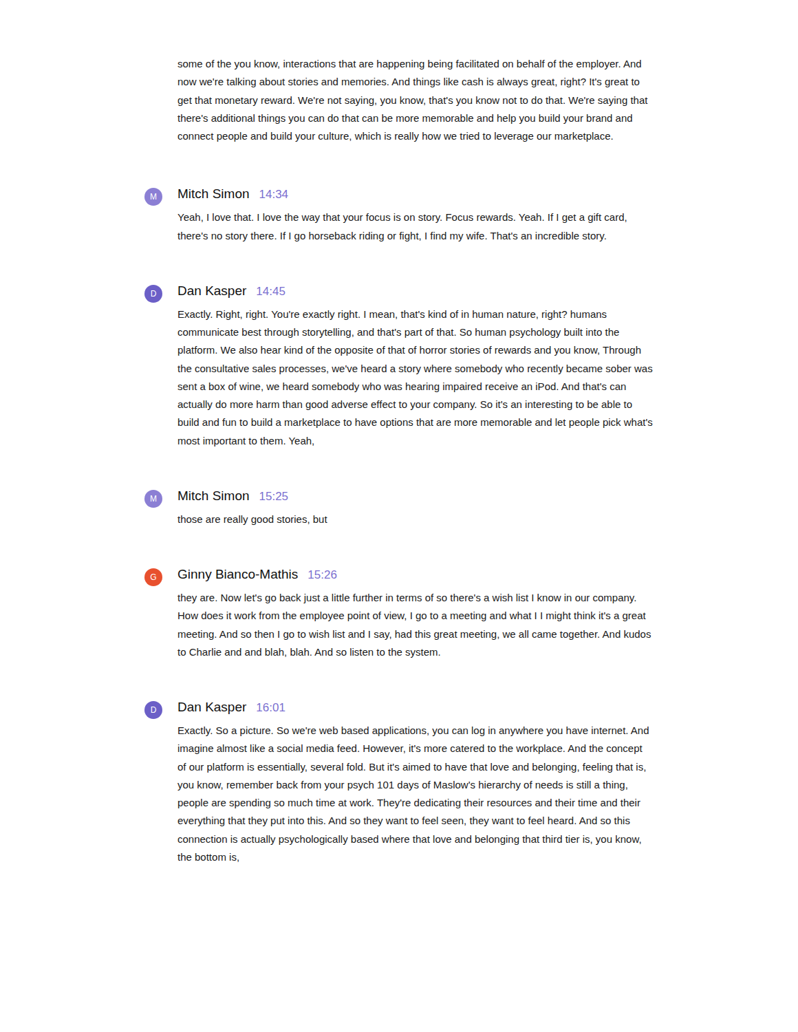some of the you know, interactions that are happening being facilitated on behalf of the employer. And now we're talking about stories and memories. And things like cash is always great, right? It's great to get that monetary reward. We're not saying, you know, that's you know not to do that. We're saying that there's additional things you can do that can be more memorable and help you build your brand and connect people and build your culture, which is really how we tried to leverage our marketplace.
M
Mitch Simon 14:34
Yeah, I love that. I love the way that your focus is on story. Focus rewards. Yeah. If I get a gift card, there's no story there. If I go horseback riding or fight, I find my wife. That's an incredible story.
D
Dan Kasper 14:45
Exactly. Right, right. You're exactly right. I mean, that's kind of in human nature, right? humans communicate best through storytelling, and that's part of that. So human psychology built into the platform. We also hear kind of the opposite of that of horror stories of rewards and you know, Through the consultative sales processes, we've heard a story where somebody who recently became sober was sent a box of wine, we heard somebody who was hearing impaired receive an iPod. And that's can actually do more harm than good adverse effect to your company. So it's an interesting to be able to build and fun to build a marketplace to have options that are more memorable and let people pick what's most important to them. Yeah,
M
Mitch Simon 15:25
those are really good stories, but
G
Ginny Bianco-Mathis 15:26
they are. Now let's go back just a little further in terms of so there's a wish list I know in our company. How does it work from the employee point of view, I go to a meeting and what I I might think it's a great meeting. And so then I go to wish list and I say, had this great meeting, we all came together. And kudos to Charlie and and blah, blah. And so listen to the system.
D
Dan Kasper 16:01
Exactly. So a picture. So we're web based applications, you can log in anywhere you have internet. And imagine almost like a social media feed. However, it's more catered to the workplace. And the concept of our platform is essentially, several fold. But it's aimed to have that love and belonging, feeling that is, you know, remember back from your psych 101 days of Maslow's hierarchy of needs is still a thing, people are spending so much time at work. They're dedicating their resources and their time and their everything that they put into this. And so they want to feel seen, they want to feel heard. And so this connection is actually psychologically based where that love and belonging that third tier is, you know, the bottom is,